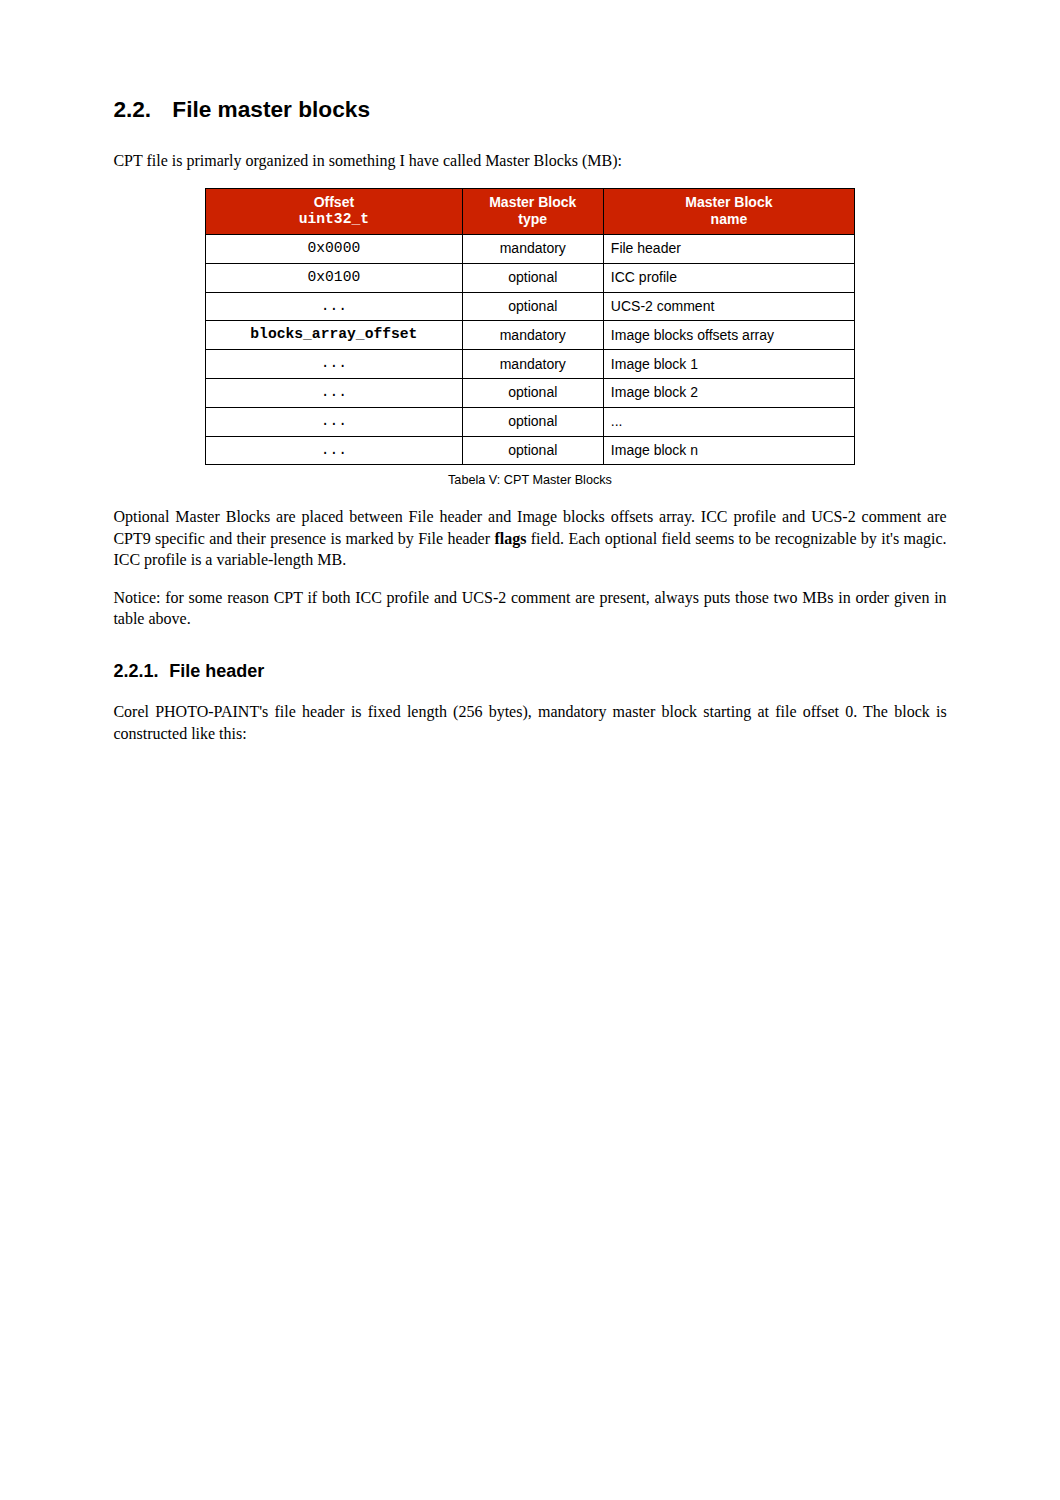2.2. File master blocks
CPT file is primarly organized in something I have called Master Blocks (MB):
| Offset uint32_t | Master Block type | Master Block name |
| --- | --- | --- |
| 0x0000 | mandatory | File header |
| 0x0100 | optional | ICC profile |
| ... | optional | UCS-2 comment |
| blocks_array_offset | mandatory | Image blocks offsets array |
| ... | mandatory | Image block 1 |
| ... | optional | Image block 2 |
| ... | optional | ... |
| ... | optional | Image block n |
Tabela V: CPT Master Blocks
Optional Master Blocks are placed between File header and Image blocks offsets array. ICC profile and UCS-2 comment are CPT9 specific and their presence is marked by File header flags field. Each optional field seems to be recognizable by it's magic. ICC profile is a variable-length MB.
Notice: for some reason CPT if both ICC profile and UCS-2 comment are present, always puts those two MBs in order given in table above.
2.2.1. File header
Corel PHOTO-PAINT's file header is fixed length (256 bytes), mandatory master block starting at file offset 0. The block is constructed like this: